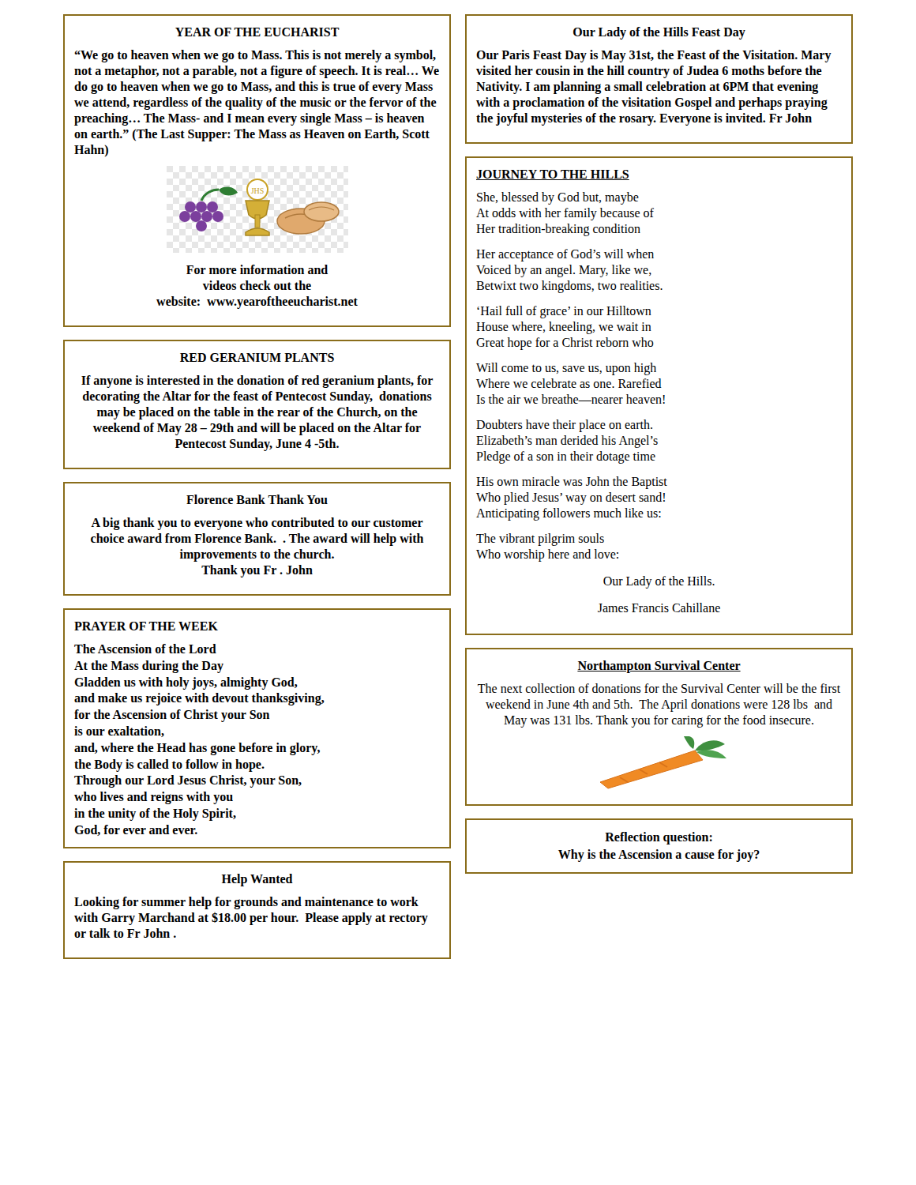YEAR OF THE EUCHARIST
“We go to heaven when we go to Mass. This is not merely a symbol, not a metaphor, not a parable, not a figure of speech. It is real… We do go to heaven when we go to Mass, and this is true of every Mass we attend, regardless of the quality of the music or the fervor of the preaching… The Mass- and I mean every single Mass – is heaven on earth.” (The Last Supper: The Mass as Heaven on Earth, Scott Hahn)
JHS
For more information and
videos check out the
website: www.yearoftheeucharist.net
RED GERANIUM PLANTS
If anyone is interested in the donation of red geranium plants, for decorating the Altar for the feast of Pentecost Sunday, donations may be placed on the table in the rear of the Church, on the weekend of May 28 – 29th and will be placed on the Altar for Pentecost Sunday, June 4 -5th.
Florence Bank Thank You
A big thank you to everyone who contributed to our customer choice award from Florence Bank. . The award will help with improvements to the church.
Thank you Fr . John
PRAYER OF THE WEEK
The Ascension of the Lord
At the Mass during the Day
Gladden us with holy joys, almighty God,
and make us rejoice with devout thanksgiving,
for the Ascension of Christ your Son
is our exaltation,
and, where the Head has gone before in glory,
the Body is called to follow in hope.
Through our Lord Jesus Christ, your Son,
who lives and reigns with you
in the unity of the Holy Spirit,
God, for ever and ever.
Help Wanted
Looking for summer help for grounds and maintenance to work with Garry Marchand at $18.00 per hour. Please apply at rectory or talk to Fr John .
Our Lady of the Hills Feast Day
Our Paris Feast Day is May 31st, the Feast of the Visitation. Mary visited her cousin in the hill country of Judea 6 moths before the Nativity. I am planning a small celebration at 6PM that evening with a proclamation of the visitation Gospel and perhaps praying the joyful mysteries of the rosary. Everyone is invited. Fr John
JOURNEY TO THE HILLS
She, blessed by God but, maybe
At odds with her family because of
Her tradition-breaking condition
Her acceptance of God’s will when
Voiced by an angel. Mary, like we,
Betwixt two kingdoms, two realities.
‘Hail full of grace’ in our Hilltown
House where, kneeling, we wait in
Great hope for a Christ reborn who
Will come to us, save us, upon high
Where we celebrate as one. Rarefied
Is the air we breathe—nearer heaven!
Doubters have their place on earth.
Elizabeth’s man derided his Angel’s
Pledge of a son in their dotage time
His own miracle was John the Baptist
Who plied Jesus’ way on desert sand!
Anticipating followers much like us:
The vibrant pilgrim souls
Who worship here and love:
Our Lady of the Hills.
James Francis Cahillane
Northampton Survival Center
The next collection of donations for the Survival Center will be the first weekend in June 4th and 5th. The April donations were 128 lbs and May was 131 lbs. Thank you for caring for the food insecure.
Reflection question:
Why is the Ascension a cause for joy?